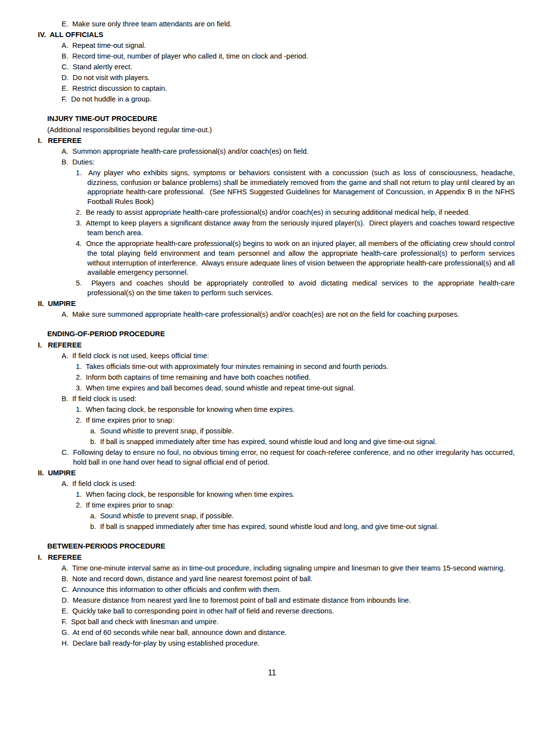E. Make sure only three team attendants are on field.
IV. ALL OFFICIALS
A. Repeat time-out signal.
B. Record time-out, number of player who called it, time on clock and -period.
C. Stand alertly erect.
D. Do not visit with players.
E. Restrict discussion to captain.
F. Do not huddle in a group.
INJURY TIME-OUT PROCEDURE
(Additional responsibilities beyond regular time-out.)
I. REFEREE
A. Summon appropriate health-care professional(s) and/or coach(es) on field.
B. Duties:
1. Any player who exhibits signs, symptoms or behaviors consistent with a concussion (such as loss of consciousness, headache, dizziness, confusion or balance problems) shall be immediately removed from the game and shall not return to play until cleared by an appropriate health-care professional. (See NFHS Suggested Guidelines for Management of Concussion, in Appendix B in the NFHS Football Rules Book)
2. Be ready to assist appropriate health-care professional(s) and/or coach(es) in securing additional medical help, if needed.
3. Attempt to keep players a significant distance away from the seriously injured player(s). Direct players and coaches toward respective team bench area.
4. Once the appropriate health-care professional(s) begins to work on an injured player, all members of the officiating crew should control the total playing field environment and team personnel and allow the appropriate health-care professional(s) to perform services without interruption of interference. Always ensure adequate lines of vision between the appropriate health-care professional(s) and all available emergency personnel.
5. Players and coaches should be appropriately controlled to avoid dictating medical services to the appropriate health-care professional(s) on the time taken to perform such services.
II. UMPIRE
A. Make sure summoned appropriate health-care professional(s) and/or coach(es) are not on the field for coaching purposes.
ENDING-OF-PERIOD PROCEDURE
I. REFEREE
A. If field clock is not used, keeps official time:
1. Takes officials time-out with approximately four minutes remaining in second and fourth periods.
2. Inform both captains of time remaining and have both coaches notified.
3. When time expires and ball becomes dead, sound whistle and repeat time-out signal.
B. If field clock is used:
1. When facing clock, be responsible for knowing when time expires.
2. If time expires prior to snap:
a. Sound whistle to prevent snap, if possible.
b. If ball is snapped immediately after time has expired, sound whistle loud and long and give time-out signal.
C. Following delay to ensure no foul, no obvious timing error, no request for coach-referee conference, and no other irregularity has occurred, hold ball in one hand over head to signal official end of period.
II. UMPIRE
A. If field clock is used:
1. When facing clock, be responsible for knowing when time expires.
2. If time expires prior to snap:
a. Sound whistle to prevent snap, if possible.
b. If ball is snapped immediately after time has expired, sound whistle loud and long, and give time-out signal.
BETWEEN-PERIODS PROCEDURE
I. REFEREE
A. Time one-minute interval same as in time-out procedure, including signaling umpire and linesman to give their teams 15-second warning.
B. Note and record down, distance and yard line nearest foremost point of ball.
C. Announce this information to other officials and confirm with them.
D. Measure distance from nearest yard line to foremost point of ball and estimate distance from inbounds line.
E. Quickly take ball to corresponding point in other half of field and reverse directions.
F. Spot ball and check with linesman and umpire.
G. At end of 60 seconds while near ball, announce down and distance.
H. Declare ball ready-for-play by using established procedure.
11